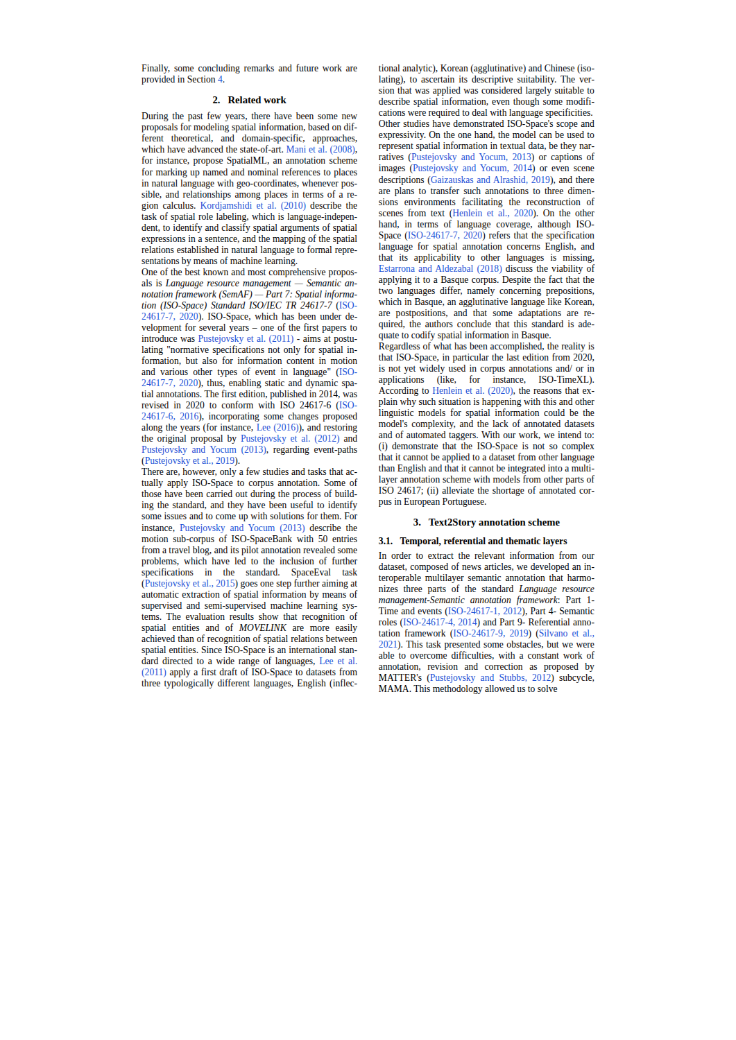Finally, some concluding remarks and future work are provided in Section 4.
2. Related work
During the past few years, there have been some new proposals for modeling spatial information, based on different theoretical, and domain-specific, approaches, which have advanced the state-of-art. Mani et al. (2008), for instance, propose SpatialML, an annotation scheme for marking up named and nominal references to places in natural language with geo-coordinates, whenever possible, and relationships among places in terms of a region calculus. Kordjamshidi et al. (2010) describe the task of spatial role labeling, which is language-independent, to identify and classify spatial arguments of spatial expressions in a sentence, and the mapping of the spatial relations established in natural language to formal representations by means of machine learning.
One of the best known and most comprehensive proposals is Language resource management — Semantic annotation framework (SemAF) — Part 7: Spatial information (ISO-Space) Standard ISO/IEC TR 24617-7 (ISO-24617-7, 2020). ISO-Space, which has been under development for several years – one of the first papers to introduce was Pustejovsky et al. (2011) - aims at postulating "normative specifications not only for spatial information, but also for information content in motion and various other types of event in language" (ISO-24617-7, 2020), thus, enabling static and dynamic spatial annotations. The first edition, published in 2014, was revised in 2020 to conform with ISO 24617-6 (ISO-24617-6, 2016), incorporating some changes proposed along the years (for instance, Lee (2016)), and restoring the original proposal by Pustejovsky et al. (2012) and Pustejovsky and Yocum (2013), regarding event-paths (Pustejovsky et al., 2019).
There are, however, only a few studies and tasks that actually apply ISO-Space to corpus annotation. Some of those have been carried out during the process of building the standard, and they have been useful to identify some issues and to come up with solutions for them. For instance, Pustejovsky and Yocum (2013) describe the motion sub-corpus of ISO-SpaceBank with 50 entries from a travel blog, and its pilot annotation revealed some problems, which have led to the inclusion of further specifications in the standard. SpaceEval task (Pustejovsky et al., 2015) goes one step further aiming at automatic extraction of spatial information by means of supervised and semi-supervised machine learning systems. The evaluation results show that recognition of spatial entities and of MOVELINK are more easily achieved than of recognition of spatial relations between spatial entities. Since ISO-Space is an international standard directed to a wide range of languages, Lee et al. (2011) apply a first draft of ISO-Space to datasets from three typologically different languages, English (inflectional analytic), Korean (agglutinative) and Chinese (isolating), to ascertain its descriptive suitability. The version that was applied was considered largely suitable to describe spatial information, even though some modifications were required to deal with language specificities.
Other studies have demonstrated ISO-Space's scope and expressivity. On the one hand, the model can be used to represent spatial information in textual data, be they narratives (Pustejovsky and Yocum, 2013) or captions of images (Pustejovsky and Yocum, 2014) or even scene descriptions (Gaizauskas and Alrashid, 2019), and there are plans to transfer such annotations to three dimensions environments facilitating the reconstruction of scenes from text (Henlein et al., 2020). On the other hand, in terms of language coverage, although ISO-Space (ISO-24617-7, 2020) refers that the specification language for spatial annotation concerns English, and that its applicability to other languages is missing, Estarrona and Aldezabal (2018) discuss the viability of applying it to a Basque corpus. Despite the fact that the two languages differ, namely concerning prepositions, which in Basque, an agglutinative language like Korean, are postpositions, and that some adaptations are required, the authors conclude that this standard is adequate to codify spatial information in Basque.
Regardless of what has been accomplished, the reality is that ISO-Space, in particular the last edition from 2020, is not yet widely used in corpus annotations and/ or in applications (like, for instance, ISO-TimeXL). According to Henlein et al. (2020), the reasons that explain why such situation is happening with this and other linguistic models for spatial information could be the model's complexity, and the lack of annotated datasets and of automated taggers. With our work, we intend to: (i) demonstrate that the ISO-Space is not so complex that it cannot be applied to a dataset from other language than English and that it cannot be integrated into a multilayer annotation scheme with models from other parts of ISO 24617; (ii) alleviate the shortage of annotated corpus in European Portuguese.
3. Text2Story annotation scheme
3.1. Temporal, referential and thematic layers
In order to extract the relevant information from our dataset, composed of news articles, we developed an interoperable multilayer semantic annotation that harmonizes three parts of the standard Language resource management-Semantic annotation framework: Part 1- Time and events (ISO-24617-1, 2012), Part 4- Semantic roles (ISO-24617-4, 2014) and Part 9- Referential annotation framework (ISO-24617-9, 2019) (Silvano et al., 2021). This task presented some obstacles, but we were able to overcome difficulties, with a constant work of annotation, revision and correction as proposed by MATTER's (Pustejovsky and Stubbs, 2012) subcycle, MAMA. This methodology allowed us to solve